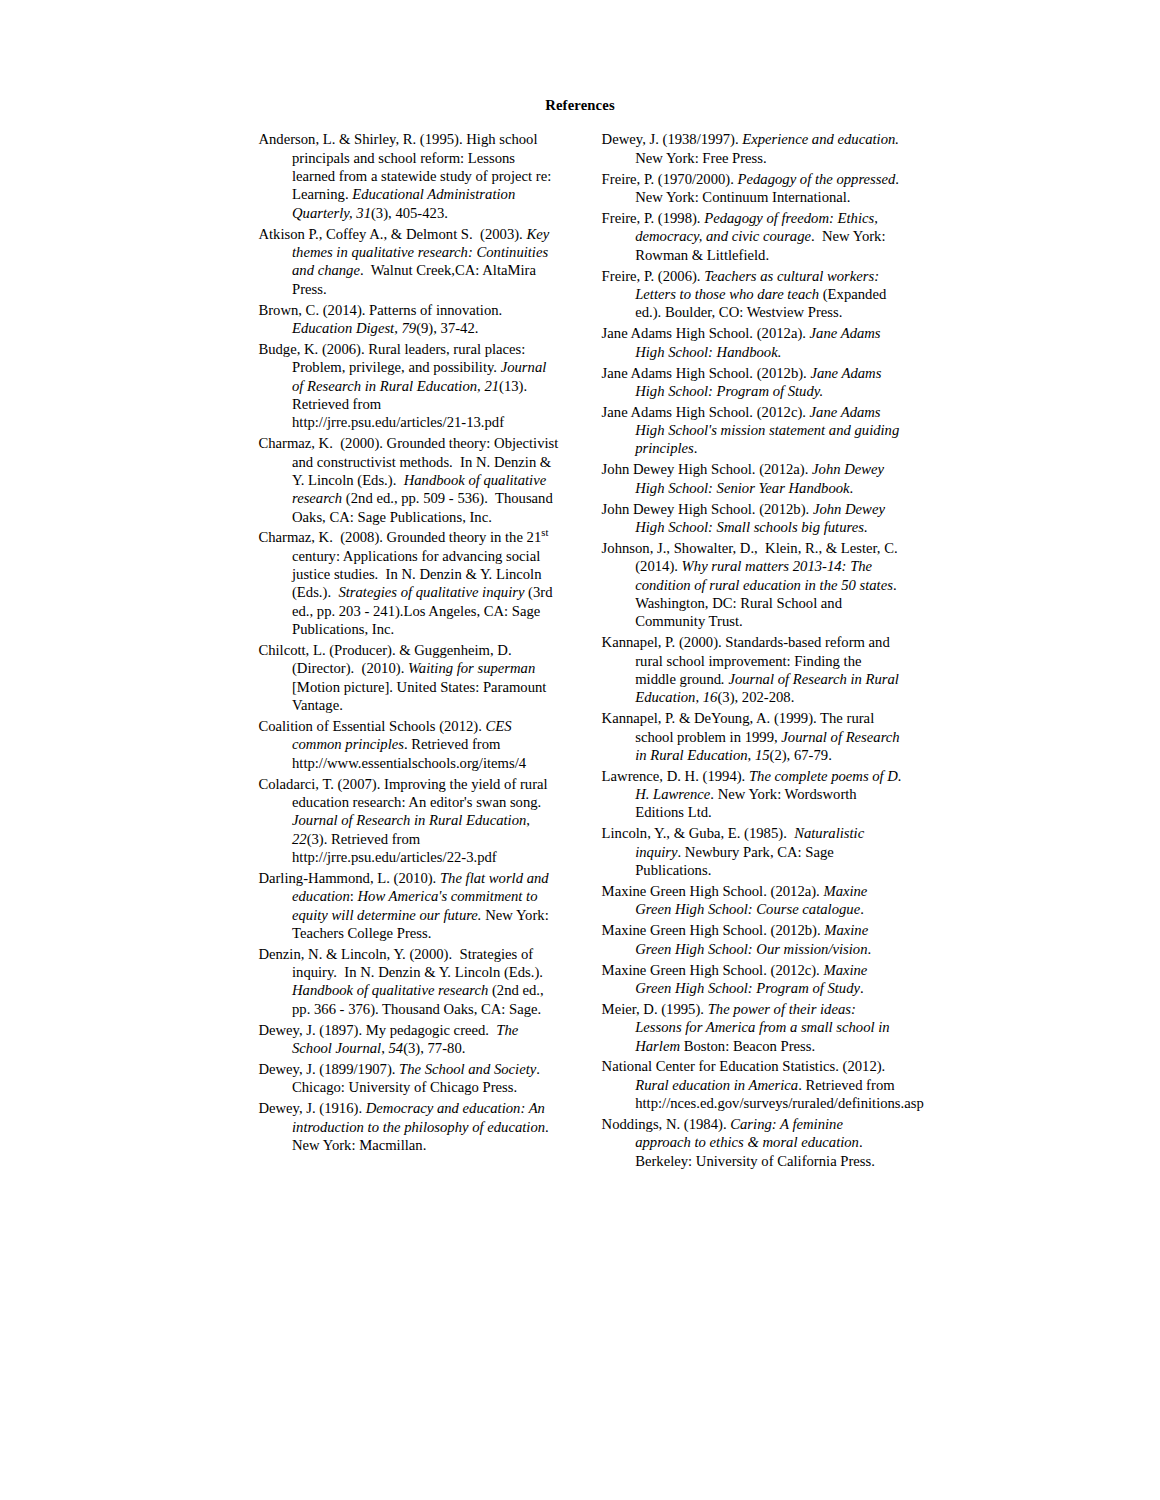References
Anderson, L. & Shirley, R. (1995). High school principals and school reform: Lessons learned from a statewide study of project re: Learning. Educational Administration Quarterly, 31(3), 405-423.
Atkison P., Coffey A., & Delmont S. (2003). Key themes in qualitative research: Continuities and change. Walnut Creek,CA: AltaMira Press.
Brown, C. (2014). Patterns of innovation. Education Digest, 79(9), 37-42.
Budge, K. (2006). Rural leaders, rural places: Problem, privilege, and possibility. Journal of Research in Rural Education, 21(13). Retrieved from http://jrre.psu.edu/articles/21-13.pdf
Charmaz, K. (2000). Grounded theory: Objectivist and constructivist methods. In N. Denzin & Y. Lincoln (Eds.). Handbook of qualitative research (2nd ed., pp. 509 - 536). Thousand Oaks, CA: Sage Publications, Inc.
Charmaz, K. (2008). Grounded theory in the 21st century: Applications for advancing social justice studies. In N. Denzin & Y. Lincoln (Eds.). Strategies of qualitative inquiry (3rd ed., pp. 203 - 241).Los Angeles, CA: Sage Publications, Inc.
Chilcott, L. (Producer). & Guggenheim, D. (Director). (2010). Waiting for superman [Motion picture]. United States: Paramount Vantage.
Coalition of Essential Schools (2012). CES common principles. Retrieved from http://www.essentialschools.org/items/4
Coladarci, T. (2007). Improving the yield of rural education research: An editor's swan song. Journal of Research in Rural Education, 22(3). Retrieved from http://jrre.psu.edu/articles/22-3.pdf
Darling-Hammond, L. (2010). The flat world and education: How America's commitment to equity will determine our future. New York: Teachers College Press.
Denzin, N. & Lincoln, Y. (2000). Strategies of inquiry. In N. Denzin & Y. Lincoln (Eds.). Handbook of qualitative research (2nd ed., pp. 366 - 376). Thousand Oaks, CA: Sage.
Dewey, J. (1897). My pedagogic creed. The School Journal, 54(3), 77-80.
Dewey, J. (1899/1907). The School and Society. Chicago: University of Chicago Press.
Dewey, J. (1916). Democracy and education: An introduction to the philosophy of education. New York: Macmillan.
Dewey, J. (1938/1997). Experience and education. New York: Free Press.
Freire, P. (1970/2000). Pedagogy of the oppressed. New York: Continuum International.
Freire, P. (1998). Pedagogy of freedom: Ethics, democracy, and civic courage. New York: Rowman & Littlefield.
Freire, P. (2006). Teachers as cultural workers: Letters to those who dare teach (Expanded ed.). Boulder, CO: Westview Press.
Jane Adams High School. (2012a). Jane Adams High School: Handbook.
Jane Adams High School. (2012b). Jane Adams High School: Program of Study.
Jane Adams High School. (2012c). Jane Adams High School's mission statement and guiding principles.
John Dewey High School. (2012a). John Dewey High School: Senior Year Handbook.
John Dewey High School. (2012b). John Dewey High School: Small schools big futures.
Johnson, J., Showalter, D., Klein, R., & Lester, C. (2014). Why rural matters 2013-14: The condition of rural education in the 50 states. Washington, DC: Rural School and Community Trust.
Kannapel, P. (2000). Standards-based reform and rural school improvement: Finding the middle ground. Journal of Research in Rural Education, 16(3), 202-208.
Kannapel, P. & DeYoung, A. (1999). The rural school problem in 1999, Journal of Research in Rural Education, 15(2), 67-79.
Lawrence, D. H. (1994). The complete poems of D. H. Lawrence. New York: Wordsworth Editions Ltd.
Lincoln, Y., & Guba, E. (1985). Naturalistic inquiry. Newbury Park, CA: Sage Publications.
Maxine Green High School. (2012a). Maxine Green High School: Course catalogue.
Maxine Green High School. (2012b). Maxine Green High School: Our mission/vision.
Maxine Green High School. (2012c). Maxine Green High School: Program of Study.
Meier, D. (1995). The power of their ideas: Lessons for America from a small school in Harlem Boston: Beacon Press.
National Center for Education Statistics. (2012). Rural education in America. Retrieved from http://nces.ed.gov/surveys/ruraled/definitions.asp
Noddings, N. (1984). Caring: A feminine approach to ethics & moral education. Berkeley: University of California Press.